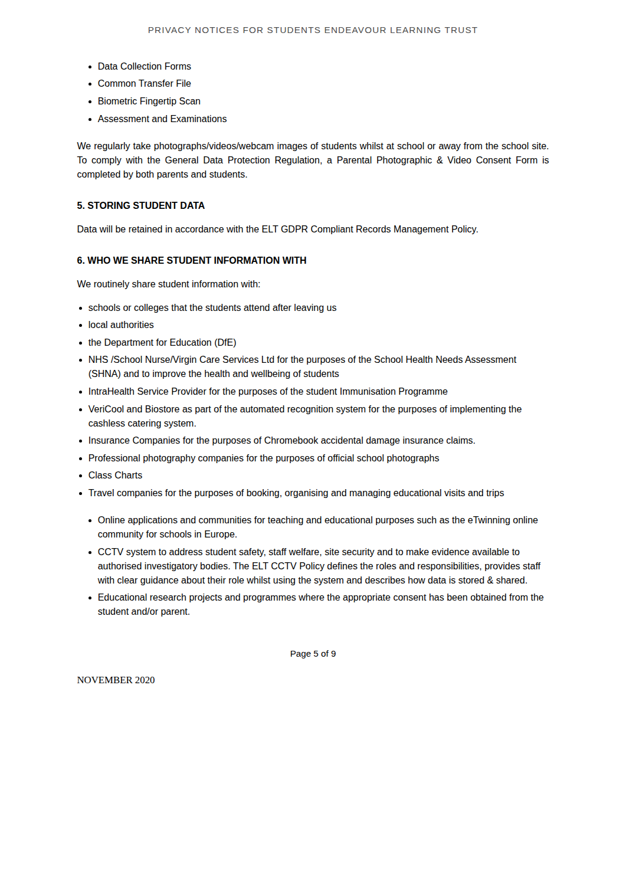PRIVACY NOTICES FOR STUDENTS ENDEAVOUR LEARNING TRUST
Data Collection Forms
Common Transfer File
Biometric Fingertip Scan
Assessment and Examinations
We regularly take photographs/videos/webcam images of students whilst at school or away from the school site. To comply with the General Data Protection Regulation, a Parental Photographic & Video Consent Form is completed by both parents and students.
5. STORING STUDENT DATA
Data will be retained in accordance with the ELT GDPR Compliant Records Management Policy.
6. WHO WE SHARE STUDENT INFORMATION WITH
We routinely share student information with:
schools or colleges that the students attend after leaving us
local authorities
the Department for Education (DfE)
NHS /School Nurse/Virgin Care Services Ltd for the purposes of the School Health Needs Assessment (SHNA) and to improve the health and wellbeing of students
IntraHealth Service Provider for the purposes of the student Immunisation Programme
VeriCool and Biostore as part of the automated recognition system for the purposes of implementing the cashless catering system.
Insurance Companies for the purposes of Chromebook accidental damage insurance claims.
Professional photography companies for the purposes of official school photographs
Class Charts
Travel companies for the purposes of booking, organising and managing educational visits and trips
Online applications and communities for teaching and educational purposes such as the eTwinning online community for schools in Europe.
CCTV system to address student safety, staff welfare, site security and to make evidence available to authorised investigatory bodies. The ELT CCTV Policy defines the roles and responsibilities, provides staff with clear guidance about their role whilst using the system and describes how data is stored & shared.
Educational research projects and programmes where the appropriate consent has been obtained from the student and/or parent.
Page 5 of 9
NOVEMBER 2020